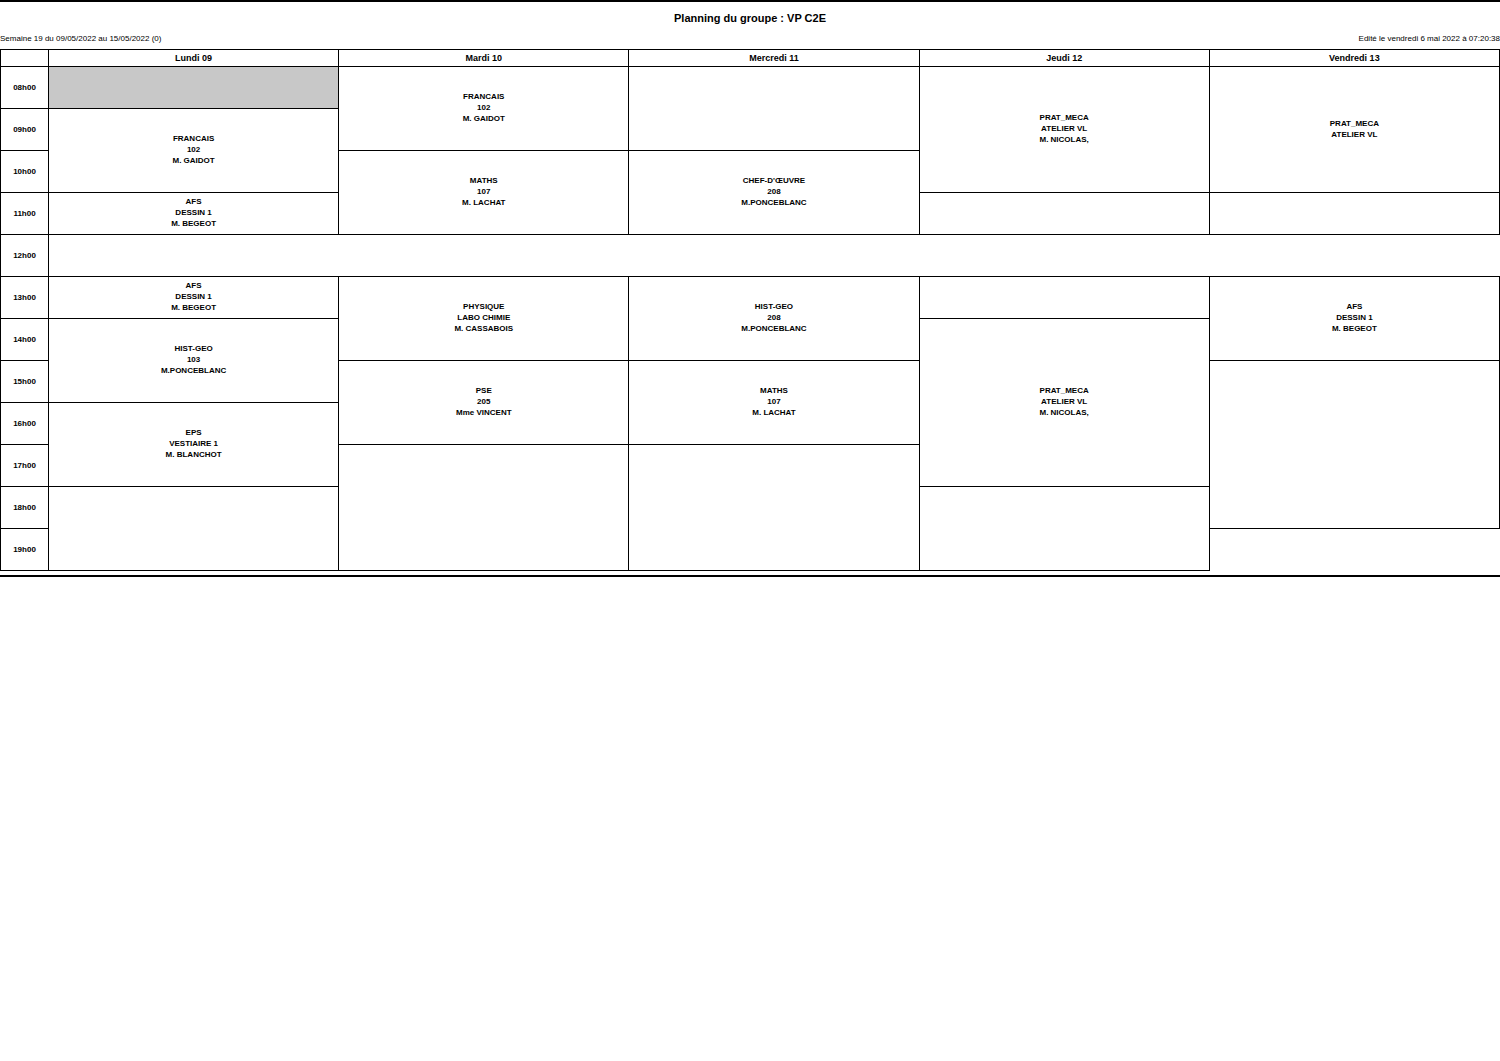Planning du groupe : VP C2E
Semaine 19 du 09/05/2022 au 15/05/2022 (0) Edité le vendredi 6 mai 2022 à 07:20:38
| | Lundi 09 | Mardi 10 | Mercredi 11 | Jeudi 12 | Vendredi 13 |
| --- | --- | --- | --- | --- | --- |
| 08h00 | | FRANCAIS 102 M. GAIDOT | | PRAT_MECA ATELIER VL M. NICOLAS, | PRAT_MECA ATELIER VL |
| 09h00 | FRANCAIS 102 M. GAIDOT |
| 10h00 | MATHS 107 M. LACHAT | CHEF-D'ŒUVRE 208 M.PONCEBLANC |
| 11h00 | AFS DESSIN 1 M. BEGEOT | | |
| 12h00 | | | | | |
| 13h00 | AFS DESSIN 1 M. BEGEOT | PHYSIQUE LABO CHIMIE M. CASSABOIS | HIST-GEO 208 M.PONCEBLANC | | AFS DESSIN 1 M. BEGEOT |
| 14h00 | HIST-GEO 103 M.PONCEBLANC | PRAT_MECA ATELIER VL M. NICOLAS, |
| 15h00 | PSE 205 Mme VINCENT | MATHS 107 M. LACHAT | |
| 16h00 | EPS VESTIAIRE 1 M. BLANCHOT |
| 17h00 | | |
| 18h00 | | |
| 19h00 |